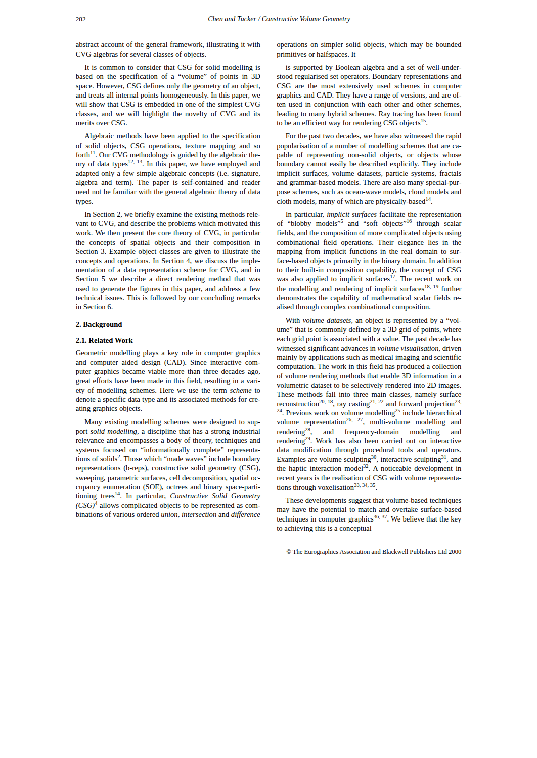282 Chen and Tucker / Constructive Volume Geometry
abstract account of the general framework, illustrating it with CVG algebras for several classes of objects.
It is common to consider that CSG for solid modelling is based on the specification of a “volume” of points in 3D space. However, CSG defines only the geometry of an object, and treats all internal points homogeneously. In this paper, we will show that CSG is embedded in one of the simplest CVG classes, and we will highlight the novelty of CVG and its merits over CSG.
Algebraic methods have been applied to the specification of solid objects, CSG operations, texture mapping and so forth11. Our CVG methodology is guided by the algebraic theory of data types12, 13. In this paper, we have employed and adapted only a few simple algebraic concepts (i.e. signature, algebra and term). The paper is self-contained and reader need not be familiar with the general algebraic theory of data types.
In Section 2, we briefly examine the existing methods relevant to CVG, and describe the problems which motivated this work. We then present the core theory of CVG, in particular the concepts of spatial objects and their composition in Section 3. Example object classes are given to illustrate the concepts and operations. In Section 4, we discuss the implementation of a data representation scheme for CVG, and in Section 5 we describe a direct rendering method that was used to generate the figures in this paper, and address a few technical issues. This is followed by our concluding remarks in Section 6.
2. Background
2.1. Related Work
Geometric modelling plays a key role in computer graphics and computer aided design (CAD). Since interactive computer graphics became viable more than three decades ago, great efforts have been made in this field, resulting in a variety of modelling schemes. Here we use the term scheme to denote a specific data type and its associated methods for creating graphics objects.
Many existing modelling schemes were designed to support solid modelling, a discipline that has a strong industrial relevance and encompasses a body of theory, techniques and systems focused on “informationally complete” representations of solids2. Those which “made waves” include boundary representations (b-reps), constructive solid geometry (CSG), sweeping, parametric surfaces, cell decomposition, spatial occupancy enumeration (SOE), octrees and binary space-partitioning trees14. In particular, Constructive Solid Geometry (CSG)4 allows complicated objects to be represented as combinations of various ordered union, intersection and difference operations on simpler solid objects, which may be bounded primitives or halfspaces. It
is supported by Boolean algebra and a set of well-understood regularised set operators. Boundary representations and CSG are the most extensively used schemes in computer graphics and CAD. They have a range of versions, and are often used in conjunction with each other and other schemes, leading to many hybrid schemes. Ray tracing has been found to be an efficient way for rendering CSG objects15.
For the past two decades, we have also witnessed the rapid popularisation of a number of modelling schemes that are capable of representing non-solid objects, or objects whose boundary cannot easily be described explicitly. They include implicit surfaces, volume datasets, particle systems, fractals and grammar-based models. There are also many special-purpose schemes, such as ocean-wave models, cloud models and cloth models, many of which are physically-based14.
In particular, implicit surfaces facilitate the representation of “blobby models”5 and “soft objects”16 through scalar fields, and the composition of more complicated objects using combinational field operations. Their elegance lies in the mapping from implicit functions in the real domain to surface-based objects primarily in the binary domain. In addition to their built-in composition capability, the concept of CSG was also applied to implicit surfaces17. The recent work on the modelling and rendering of implicit surfaces18, 19 further demonstrates the capability of mathematical scalar fields realised through complex combinational composition.
With volume datasets, an object is represented by a “volume” that is commonly defined by a 3D grid of points, where each grid point is associated with a value. The past decade has witnessed significant advances in volume visualisation, driven mainly by applications such as medical imaging and scientific computation. The work in this field has produced a collection of volume rendering methods that enable 3D information in a volumetric dataset to be selectively rendered into 2D images. These methods fall into three main classes, namely surface reconstruction20, 18, ray casting21, 22 and forward projection23, 24. Previous work on volume modelling25 include hierarchical volume representation26, 27, multi-volume modelling and rendering28, and frequency-domain modelling and rendering29. Work has also been carried out on interactive data modification through procedural tools and operators. Examples are volume sculpting30, interactive sculpting31, and the haptic interaction model32. A noticeable development in recent years is the realisation of CSG with volume representations through voxelisation33, 34, 35.
These developments suggest that volume-based techniques may have the potential to match and overtake surface-based techniques in computer graphics36, 37. We believe that the key to achieving this is a conceptual
© The Eurographics Association and Blackwell Publishers Ltd 2000